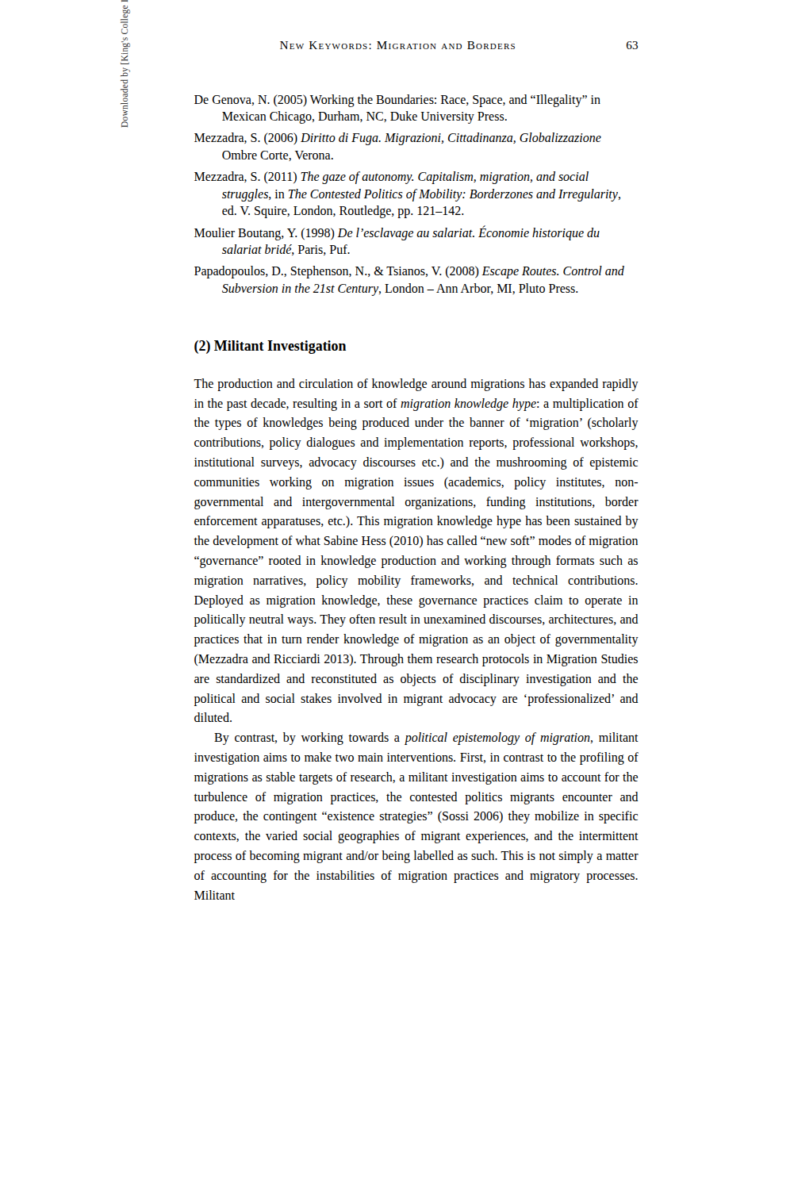Downloaded by [King's College London] at 07:53 11 December 2014
New Keywords: Migration and Borders 63
De Genova, N. (2005) Working the Boundaries: Race, Space, and “Illegality” in Mexican Chicago, Durham, NC, Duke University Press.
Mezzadra, S. (2006) Diritto di Fuga. Migrazioni, Cittadinanza, Globalizzazione Ombre Corte, Verona.
Mezzadra, S. (2011) The gaze of autonomy. Capitalism, migration, and social struggles, in The Contested Politics of Mobility: Borderzones and Irregularity, ed. V. Squire, London, Routledge, pp. 121–142.
Moulier Boutang, Y. (1998) De l’esclavage au salariat. Économie historique du salariat bridé, Paris, Puf.
Papadopoulos, D., Stephenson, N., & Tsianos, V. (2008) Escape Routes. Control and Subversion in the 21st Century, London – Ann Arbor, MI, Pluto Press.
(2) Militant Investigation
The production and circulation of knowledge around migrations has expanded rapidly in the past decade, resulting in a sort of migration knowledge hype: a multiplication of the types of knowledges being produced under the banner of ‘migration’ (scholarly contributions, policy dialogues and implementation reports, professional workshops, institutional surveys, advocacy discourses etc.) and the mushrooming of epistemic communities working on migration issues (academics, policy institutes, non-governmental and intergovernmental organizations, funding institutions, border enforcement apparatuses, etc.). This migration knowledge hype has been sustained by the development of what Sabine Hess (2010) has called “new soft” modes of migration “governance” rooted in knowledge production and working through formats such as migration narratives, policy mobility frameworks, and technical contributions. Deployed as migration knowledge, these governance practices claim to operate in politically neutral ways. They often result in unexamined discourses, architectures, and practices that in turn render knowledge of migration as an object of governmentality (Mezzadra and Ricciardi 2013). Through them research protocols in Migration Studies are standardized and reconstituted as objects of disciplinary investigation and the political and social stakes involved in migrant advocacy are ‘professionalized’ and diluted.
By contrast, by working towards a political epistemology of migration, militant investigation aims to make two main interventions. First, in contrast to the profiling of migrations as stable targets of research, a militant investigation aims to account for the turbulence of migration practices, the contested politics migrants encounter and produce, the contingent “existence strategies” (Sossi 2006) they mobilize in specific contexts, the varied social geographies of migrant experiences, and the intermittent process of becoming migrant and/or being labelled as such. This is not simply a matter of accounting for the instabilities of migration practices and migratory processes. Militant